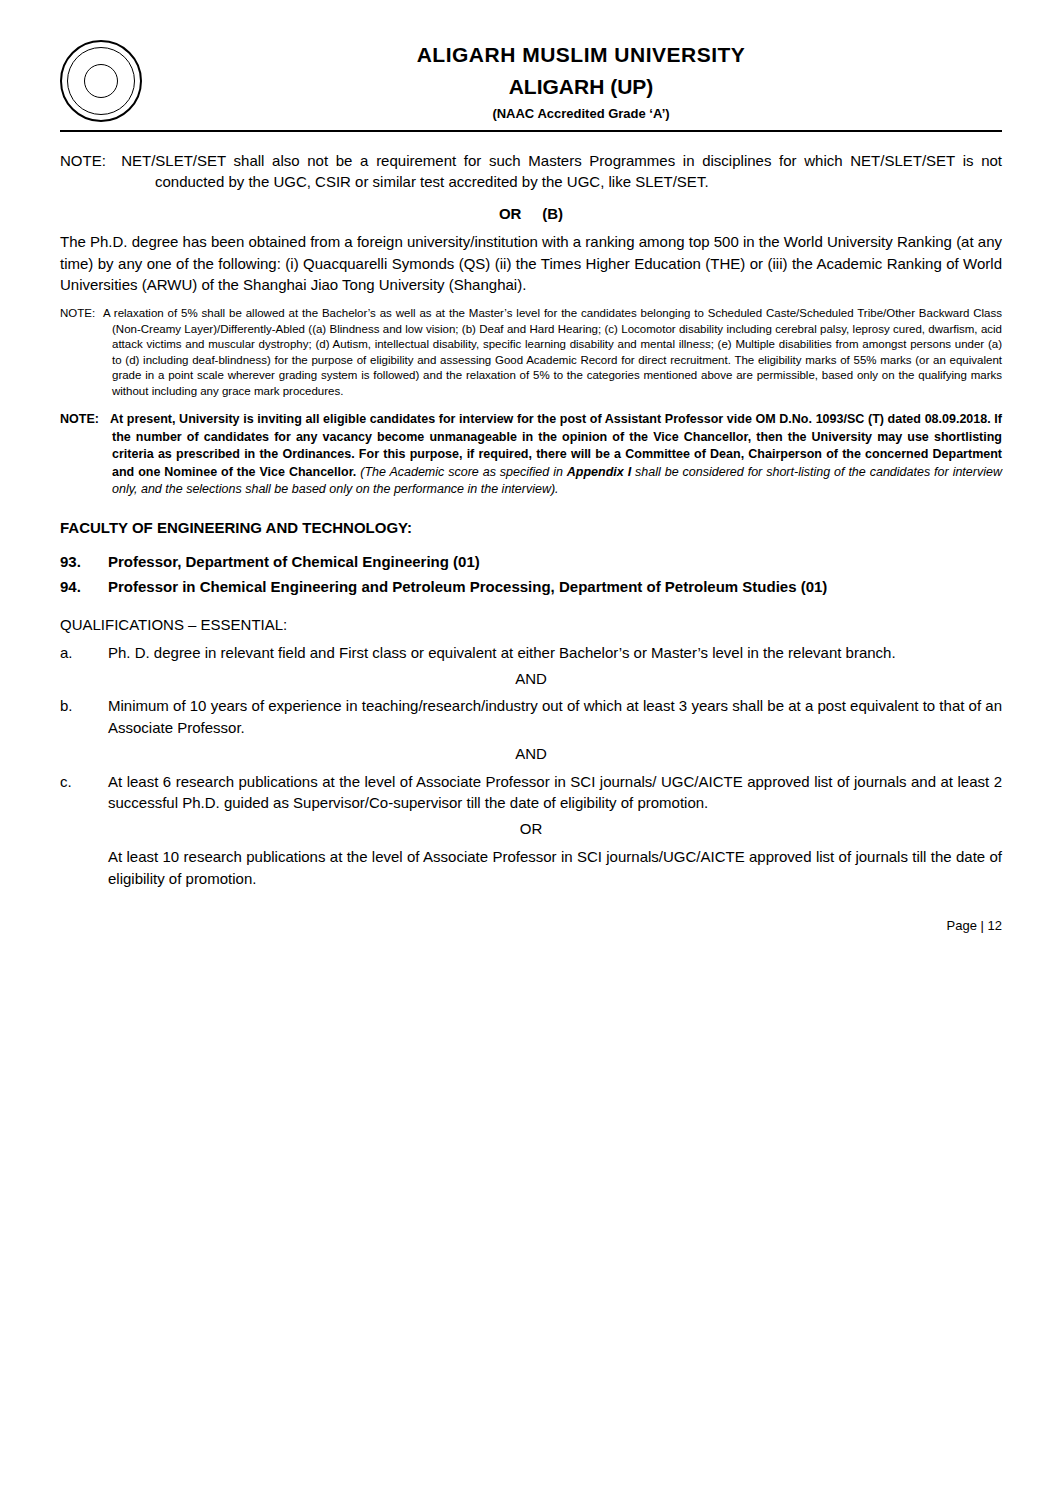ALIGARH MUSLIM UNIVERSITY
ALIGARH (UP)
(NAAC Accredited Grade ‘A’)
NOTE: NET/SLET/SET shall also not be a requirement for such Masters Programmes in disciplines for which NET/SLET/SET is not conducted by the UGC, CSIR or similar test accredited by the UGC, like SLET/SET.
OR (B)
The Ph.D. degree has been obtained from a foreign university/institution with a ranking among top 500 in the World University Ranking (at any time) by any one of the following: (i) Quacquarelli Symonds (QS) (ii) the Times Higher Education (THE) or (iii) the Academic Ranking of World Universities (ARWU) of the Shanghai Jiao Tong University (Shanghai).
NOTE: A relaxation of 5% shall be allowed at the Bachelor’s as well as at the Master’s level for the candidates belonging to Scheduled Caste/Scheduled Tribe/Other Backward Class (Non-Creamy Layer)/Differently-Abled ((a) Blindness and low vision; (b) Deaf and Hard Hearing; (c) Locomotor disability including cerebral palsy, leprosy cured, dwarfism, acid attack victims and muscular dystrophy; (d) Autism, intellectual disability, specific learning disability and mental illness; (e) Multiple disabilities from amongst persons under (a) to (d) including deaf-blindness) for the purpose of eligibility and assessing Good Academic Record for direct recruitment. The eligibility marks of 55% marks (or an equivalent grade in a point scale wherever grading system is followed) and the relaxation of 5% to the categories mentioned above are permissible, based only on the qualifying marks without including any grace mark procedures.
NOTE: At present, University is inviting all eligible candidates for interview for the post of Assistant Professor vide OM D.No. 1093/SC (T) dated 08.09.2018. If the number of candidates for any vacancy become unmanageable in the opinion of the Vice Chancellor, then the University may use shortlisting criteria as prescribed in the Ordinances. For this purpose, if required, there will be a Committee of Dean, Chairperson of the concerned Department and one Nominee of the Vice Chancellor. (The Academic score as specified in Appendix I shall be considered for short-listing of the candidates for interview only, and the selections shall be based only on the performance in the interview).
FACULTY OF ENGINEERING AND TECHNOLOGY:
93. Professor, Department of Chemical Engineering (01)
94. Professor in Chemical Engineering and Petroleum Processing, Department of Petroleum Studies (01)
QUALIFICATIONS – ESSENTIAL:
a. Ph. D. degree in relevant field and First class or equivalent at either Bachelor’s or Master’s level in the relevant branch.
AND
b. Minimum of 10 years of experience in teaching/research/industry out of which at least 3 years shall be at a post equivalent to that of an Associate Professor.
AND
c. At least 6 research publications at the level of Associate Professor in SCI journals/ UGC/AICTE approved list of journals and at least 2 successful Ph.D. guided as Supervisor/Co-supervisor till the date of eligibility of promotion.
OR
At least 10 research publications at the level of Associate Professor in SCI journals/UGC/AICTE approved list of journals till the date of eligibility of promotion.
Page | 12